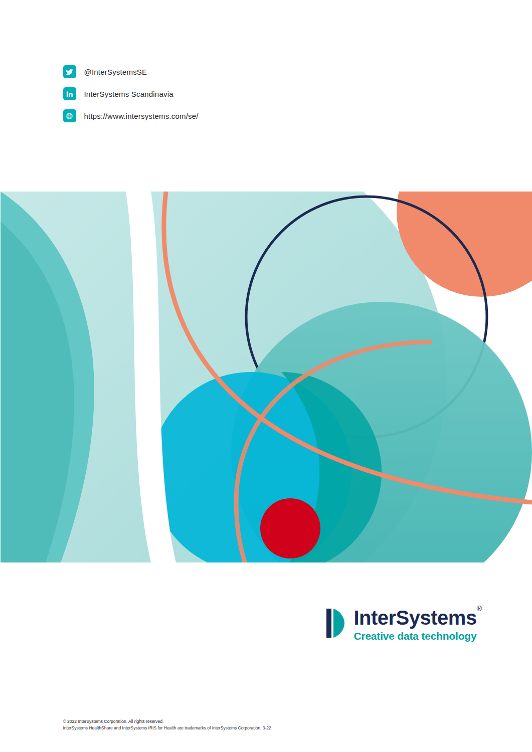@InterSystemsSE
InterSystems Scandinavia
https://www.intersystems.com/se/
InterSystems®
Creative data technology
© 2022 InterSystems Corporation. All rights reserved.
InterSystems HealthShare and InterSystems IRIS for Health are trademarks of InterSystems Corporation. 3-22